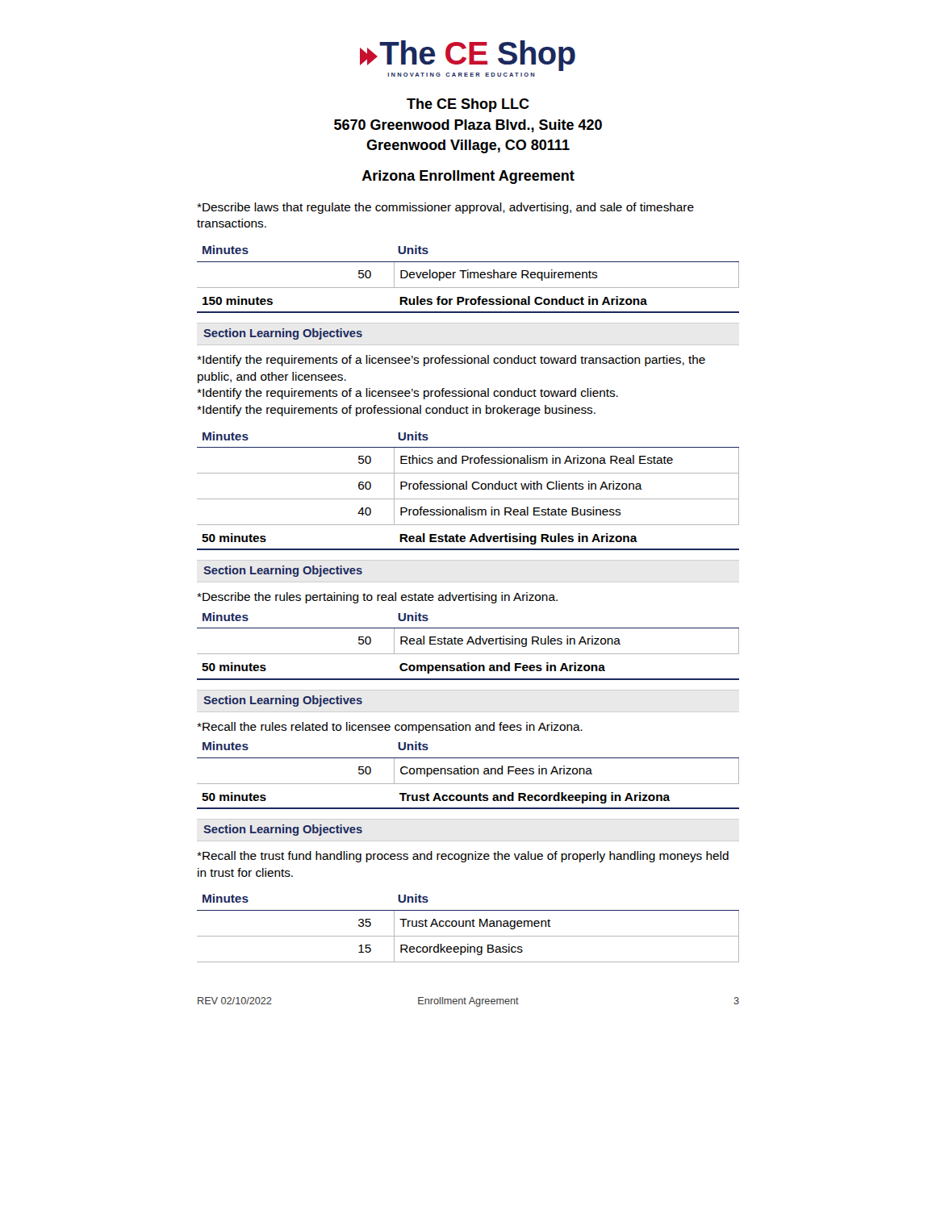The CE Shop INNOVATING CAREER EDUCATION
The CE Shop LLC
5670 Greenwood Plaza Blvd., Suite 420
Greenwood Village, CO 80111
Arizona Enrollment Agreement
*Describe laws that regulate the commissioner approval, advertising, and sale of timeshare transactions.
| Minutes | Units |
| --- | --- |
| 50 | Developer Timeshare Requirements |
150 minutes
Rules for Professional Conduct in Arizona
Section Learning Objectives
*Identify the requirements of a licensee’s professional conduct toward transaction parties, the public, and other licensees.
*Identify the requirements of a licensee’s professional conduct toward clients.
*Identify the requirements of professional conduct in brokerage business.
| Minutes | Units |
| --- | --- |
| 50 | Ethics and Professionalism in Arizona Real Estate |
| 60 | Professional Conduct with Clients in Arizona |
| 40 | Professionalism in Real Estate Business |
50 minutes
Real Estate Advertising Rules in Arizona
Section Learning Objectives
*Describe the rules pertaining to real estate advertising in Arizona.
| Minutes | Units |
| --- | --- |
| 50 | Real Estate Advertising Rules in Arizona |
50 minutes
Compensation and Fees in Arizona
Section Learning Objectives
*Recall the rules related to licensee compensation and fees in Arizona.
| Minutes | Units |
| --- | --- |
| 50 | Compensation and Fees in Arizona |
50 minutes
Trust Accounts and Recordkeeping in Arizona
Section Learning Objectives
*Recall the trust fund handling process and recognize the value of properly handling moneys held in trust for clients.
| Minutes | Units |
| --- | --- |
| 35 | Trust Account Management |
| 15 | Recordkeeping Basics |
REV 02/10/2022
Enrollment Agreement
3